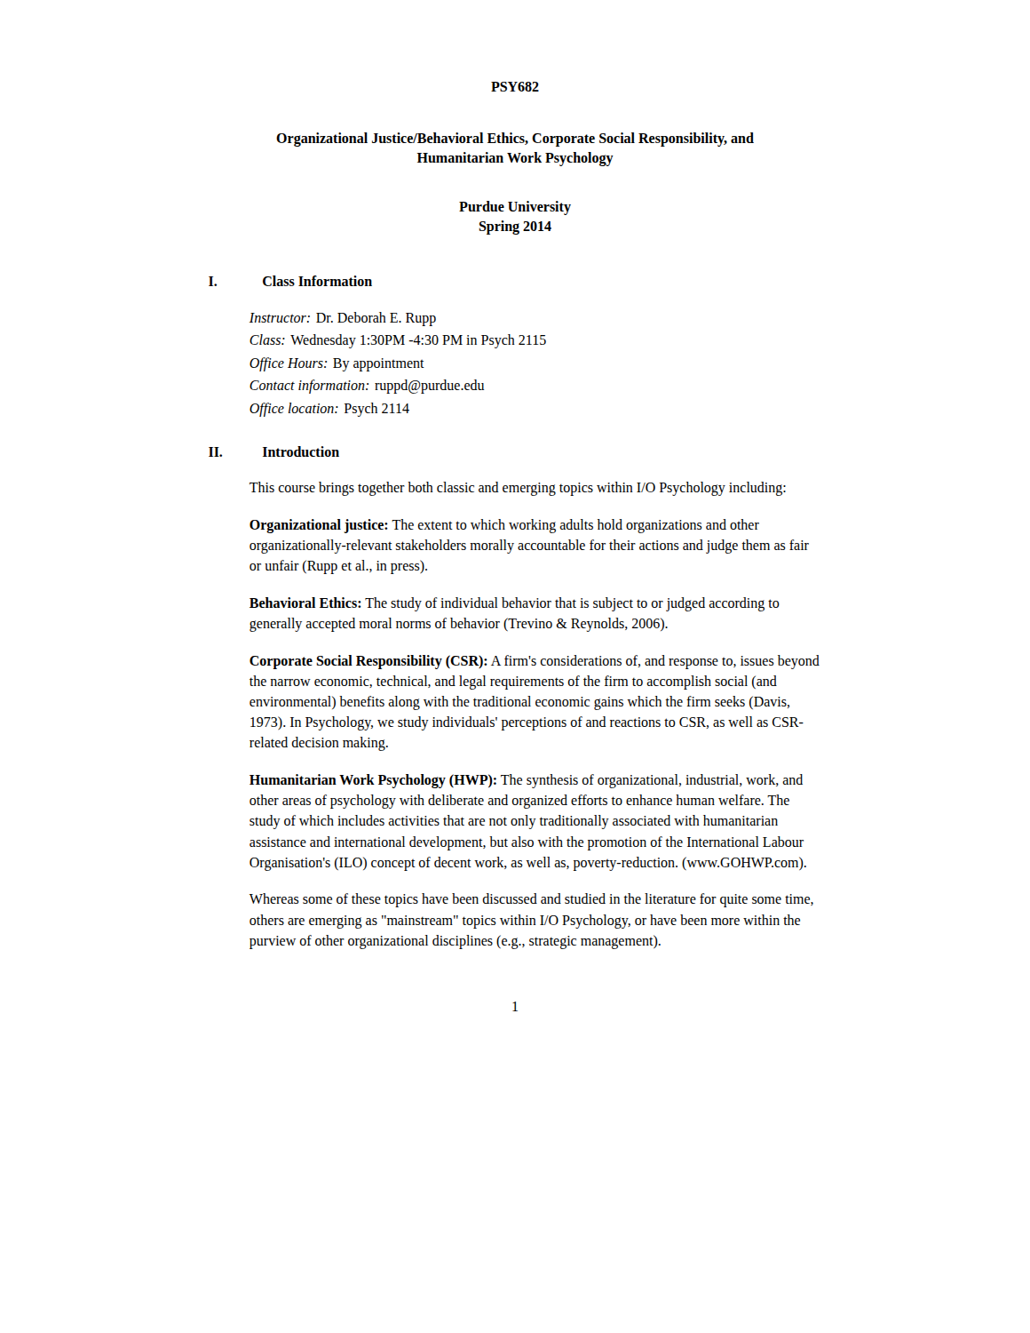PSY682
Organizational Justice/Behavioral Ethics, Corporate Social Responsibility, and
Humanitarian Work Psychology
Purdue University
Spring 2014
I. Class Information
Instructor: Dr. Deborah E. Rupp
Class: Wednesday 1:30PM -4:30 PM in Psych 2115
Office Hours: By appointment
Contact information: ruppd@purdue.edu
Office location: Psych 2114
II. Introduction
This course brings together both classic and emerging topics within I/O Psychology including:
Organizational justice: The extent to which working adults hold organizations and other organizationally-relevant stakeholders morally accountable for their actions and judge them as fair or unfair (Rupp et al., in press).
Behavioral Ethics: The study of individual behavior that is subject to or judged according to generally accepted moral norms of behavior (Trevino & Reynolds, 2006).
Corporate Social Responsibility (CSR): A firm's considerations of, and response to, issues beyond the narrow economic, technical, and legal requirements of the firm to accomplish social (and environmental) benefits along with the traditional economic gains which the firm seeks (Davis, 1973). In Psychology, we study individuals' perceptions of and reactions to CSR, as well as CSR-related decision making.
Humanitarian Work Psychology (HWP): The synthesis of organizational, industrial, work, and other areas of psychology with deliberate and organized efforts to enhance human welfare. The study of which includes activities that are not only traditionally associated with humanitarian assistance and international development, but also with the promotion of the International Labour Organisation's (ILO) concept of decent work, as well as, poverty-reduction. (www.GOHWP.com).
Whereas some of these topics have been discussed and studied in the literature for quite some time, others are emerging as "mainstream" topics within I/O Psychology, or have been more within the purview of other organizational disciplines (e.g., strategic management).
1